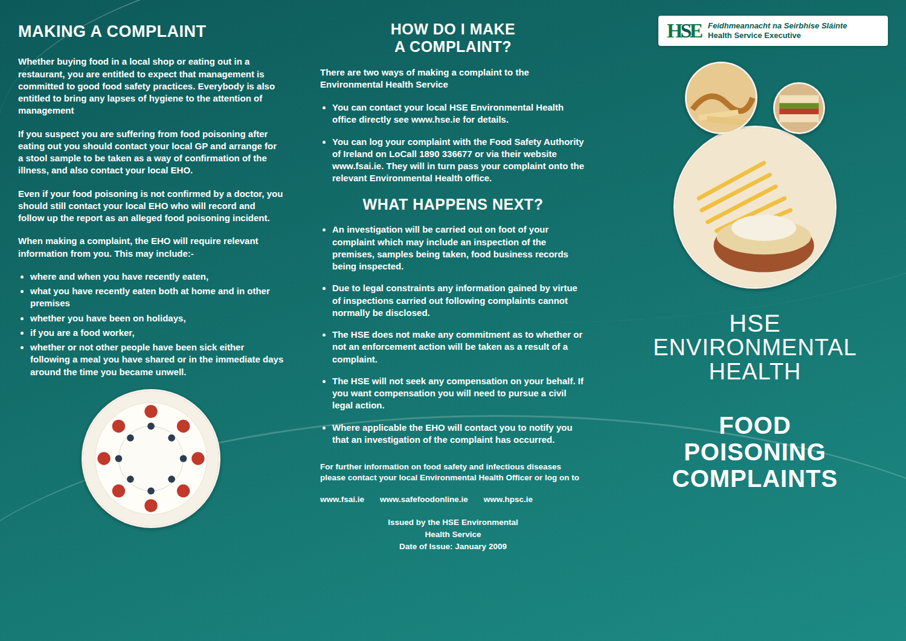Making a Complaint
Whether buying food in a local shop or eating out in a restaurant, you are entitled to expect that management is committed to good food safety practices. Everybody is also entitled to bring any lapses of hygiene to the attention of management
If you suspect you are suffering from food poisoning after eating out you should contact your local GP and arrange for a stool sample to be taken as a way of confirmation of the illness, and also contact your local EHO.
Even if your food poisoning is not confirmed by a doctor, you should still contact your local EHO who will record and follow up the report as an alleged food poisoning incident.
When making a complaint, the EHO will require relevant information from you. This may include:-
where and when you have recently eaten,
what you have recently eaten both at home and in other premises
whether you have been on holidays,
if you are a food worker,
whether or not other people have been sick either following a meal you have shared or in the immediate days around the time you became unwell.
How do I make
a complaint?
There are two ways of making a complaint to the Environmental Health Service
You can contact your local HSE Environmental Health office directly see www.hse.ie for details.
You can log your complaint with the Food Safety Authority of Ireland on LoCall 1890 336677 or via their website www.fsai.ie. They will in turn pass your complaint onto the relevant Environmental Health office.
What happens next?
An investigation will be carried out on foot of your complaint which may include an inspection of the premises, samples being taken, food business records being inspected.
Due to legal constraints any information gained by virtue of inspections carried out following complaints cannot normally be disclosed.
The HSE does not make any commitment as to whether or not an enforcement action will be taken as a result of a complaint.
The HSE will not seek any compensation on your behalf. If you want compensation you will need to pursue a civil legal action.
Where applicable the EHO will contact you to notify you that an investigation of the complaint has occurred.
For further information on food safety and infectious diseases please contact your local Environmental Health Officer or log on to
www.fsai.ie www.safefoodonline.ie www.hpsc.ie
Issued by the HSE Environmental
Health Service
Date of Issue: January 2009
HSE
Feidhmeannacht na Seirbhíse Sláinte Health Service Executive
HSE
Environmental
Health
Food
Poisoning
Complaints